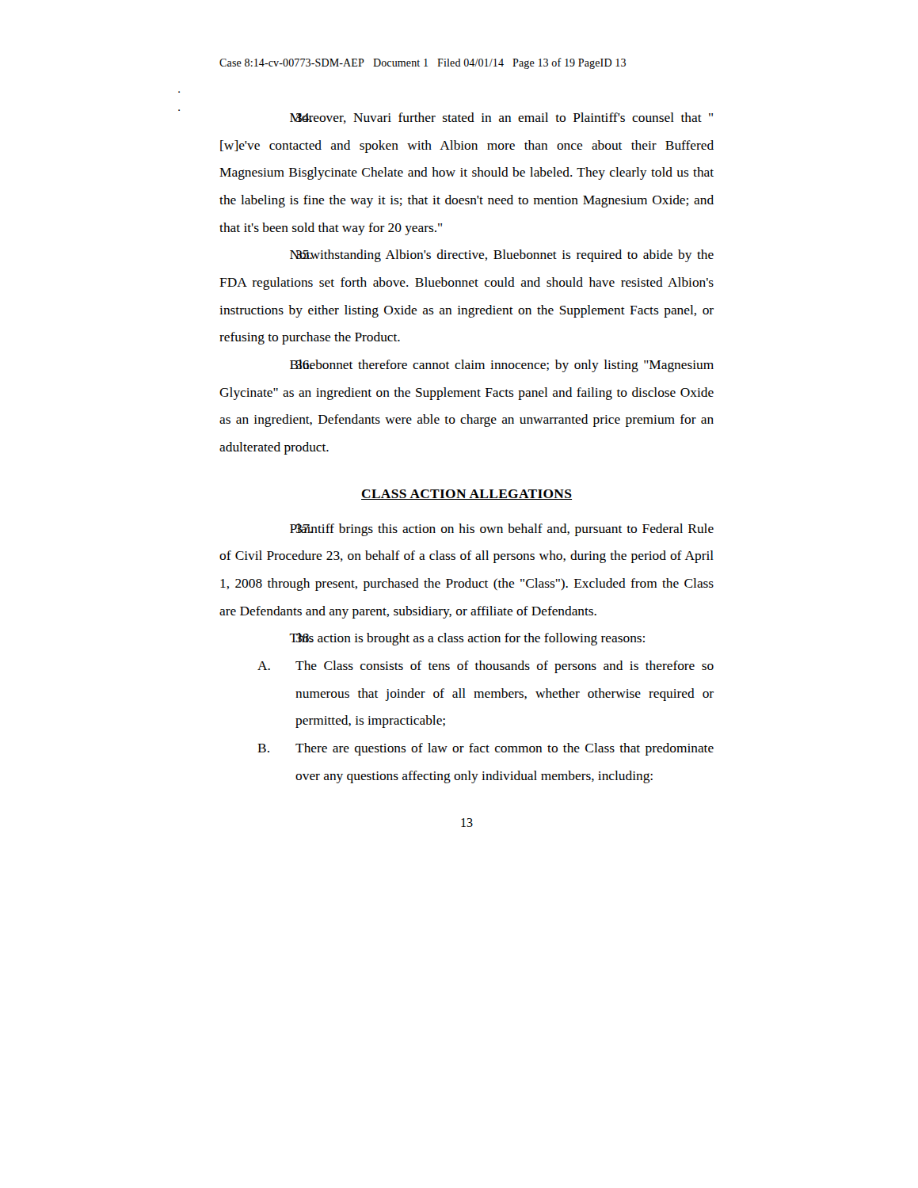Case 8:14-cv-00773-SDM-AEP Document 1 Filed 04/01/14 Page 13 of 19 PageID 13
.
.
34. Moreover, Nuvari further stated in an email to Plaintiff's counsel that "[w]e've contacted and spoken with Albion more than once about their Buffered Magnesium Bisglycinate Chelate and how it should be labeled. They clearly told us that the labeling is fine the way it is; that it doesn't need to mention Magnesium Oxide; and that it's been sold that way for 20 years."
35. Notwithstanding Albion's directive, Bluebonnet is required to abide by the FDA regulations set forth above. Bluebonnet could and should have resisted Albion's instructions by either listing Oxide as an ingredient on the Supplement Facts panel, or refusing to purchase the Product.
36. Bluebonnet therefore cannot claim innocence; by only listing "Magnesium Glycinate" as an ingredient on the Supplement Facts panel and failing to disclose Oxide as an ingredient, Defendants were able to charge an unwarranted price premium for an adulterated product.
CLASS ACTION ALLEGATIONS
37. Plaintiff brings this action on his own behalf and, pursuant to Federal Rule of Civil Procedure 23, on behalf of a class of all persons who, during the period of April 1, 2008 through present, purchased the Product (the "Class"). Excluded from the Class are Defendants and any parent, subsidiary, or affiliate of Defendants.
38. This action is brought as a class action for the following reasons:
A. The Class consists of tens of thousands of persons and is therefore so numerous that joinder of all members, whether otherwise required or permitted, is impracticable;
B. There are questions of law or fact common to the Class that predominate over any questions affecting only individual members, including:
13